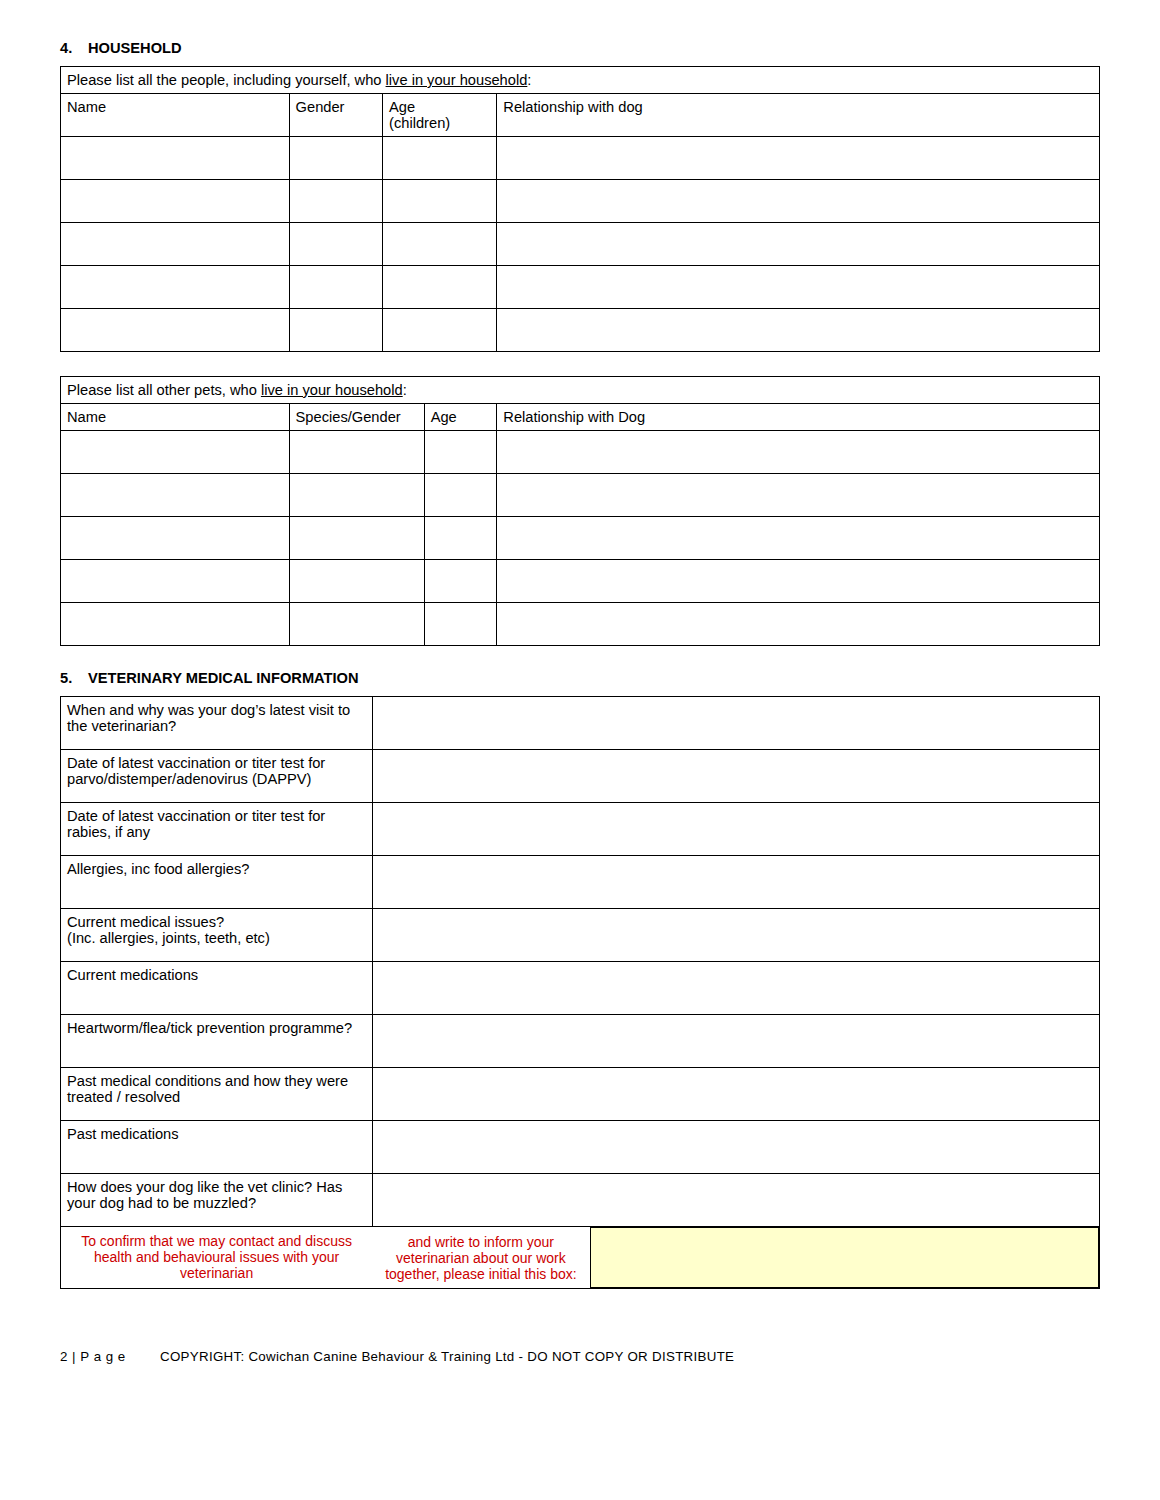4. HOUSEHOLD
| Please list all the people, including yourself, who live in your household : |
| Name | Gender | Age (children) | Relationship with dog |
| Please list all other pets, who live in your household : |
| Name | Species/Gender | Age | Relationship with Dog |
5. VETERINARY MEDICAL INFORMATION
| When and why was your dog’s latest visit to the veterinarian? | |
| Date of latest vaccination or titer test for parvo/distemper/adenovirus (DAPPV) | |
| Date of latest vaccination or titer test for rabies, if any | |
| Allergies, inc food allergies? | |
| Current medical issues? (Inc. allergies, joints, teeth, etc) | |
| Current medications | |
| Heartworm/flea/tick prevention programme? | |
| Past medical conditions and how they were treated / resolved | |
| Past medications | |
| How does your dog like the vet clinic? Has your dog had to be muzzled? | |
| To confirm that we may contact and discuss health and behavioural issues with your veterinarian | / and write to inform your veterinarian about our work together, please initial this box: / / |
2 | P a g e COPYRIGHT: Cowichan Canine Behaviour & Training Ltd - DO NOT COPY OR DISTRIBUTE